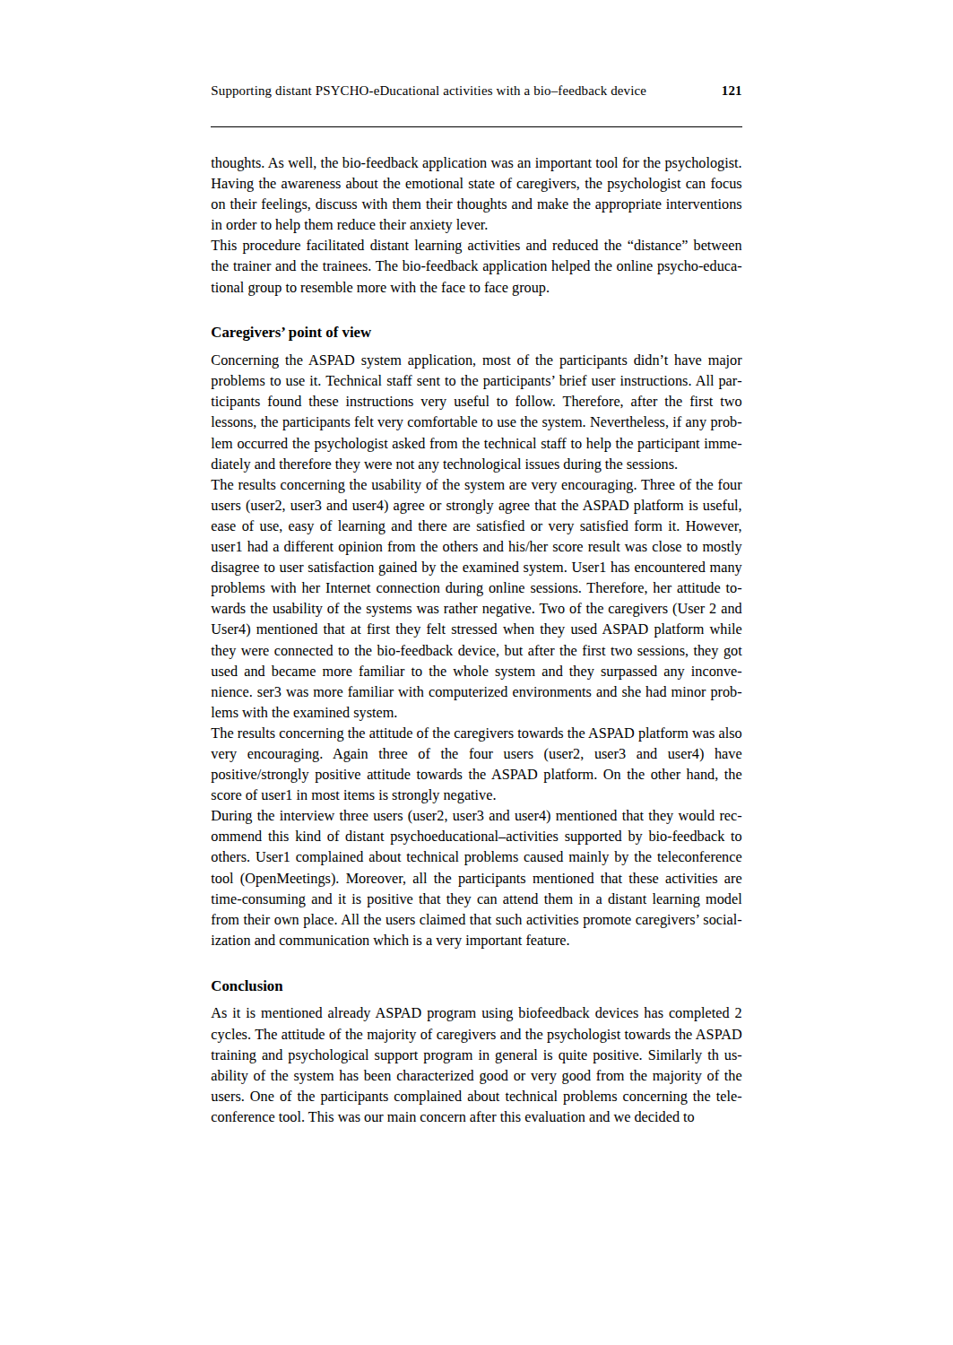Supporting distant PSYCHO-eDucational activities with a bio–feedback device 121
thoughts. As well, the bio-feedback application was an important tool for the psychologist. Having the awareness about the emotional state of caregivers, the psychologist can focus on their feelings, discuss with them their thoughts and make the appropriate interventions in order to help them reduce their anxiety lever.
This procedure facilitated distant learning activities and reduced the “distance” between the trainer and the trainees. The bio-feedback application helped the online psycho-educational group to resemble more with the face to face group.
Caregivers’ point of view
Concerning the ASPAD system application, most of the participants didn’t have major problems to use it. Technical staff sent to the participants’ brief user instructions. All participants found these instructions very useful to follow. Therefore, after the first two lessons, the participants felt very comfortable to use the system. Nevertheless, if any problem occurred the psychologist asked from the technical staff to help the participant immediately and therefore they were not any technological issues during the sessions.
The results concerning the usability of the system are very encouraging. Three of the four users (user2, user3 and user4) agree or strongly agree that the ASPAD platform is useful, ease of use, easy of learning and there are satisfied or very satisfied form it. However, user1 had a different opinion from the others and his/her score result was close to mostly disagree to user satisfaction gained by the examined system. User1 has encountered many problems with her Internet connection during online sessions. Therefore, her attitude towards the usability of the systems was rather negative. Two of the caregivers (User 2 and User4) mentioned that at first they felt stressed when they used ASPAD platform while they were connected to the bio-feedback device, but after the first two sessions, they got used and became more familiar to the whole system and they surpassed any inconvenience. ser3 was more familiar with computerized environments and she had minor problems with the examined system.
The results concerning the attitude of the caregivers towards the ASPAD platform was also very encouraging. Again three of the four users (user2, user3 and user4) have positive/strongly positive attitude towards the ASPAD platform. On the other hand, the score of user1 in most items is strongly negative.
During the interview three users (user2, user3 and user4) mentioned that they would recommend this kind of distant psychoeducational–activities supported by bio-feedback to others. User1 complained about technical problems caused mainly by the teleconference tool (OpenMeetings). Moreover, all the participants mentioned that these activities are time-consuming and it is positive that they can attend them in a distant learning model from their own place. All the users claimed that such activities promote caregivers’ socialization and communication which is a very important feature.
Conclusion
As it is mentioned already ASPAD program using biofeedback devices has completed 2 cycles. The attitude of the majority of caregivers and the psychologist towards the ASPAD training and psychological support program in general is quite positive. Similarly th usability of the system has been characterized good or very good from the majority of the users. One of the participants complained about technical problems concerning the teleconference tool. This was our main concern after this evaluation and we decided to